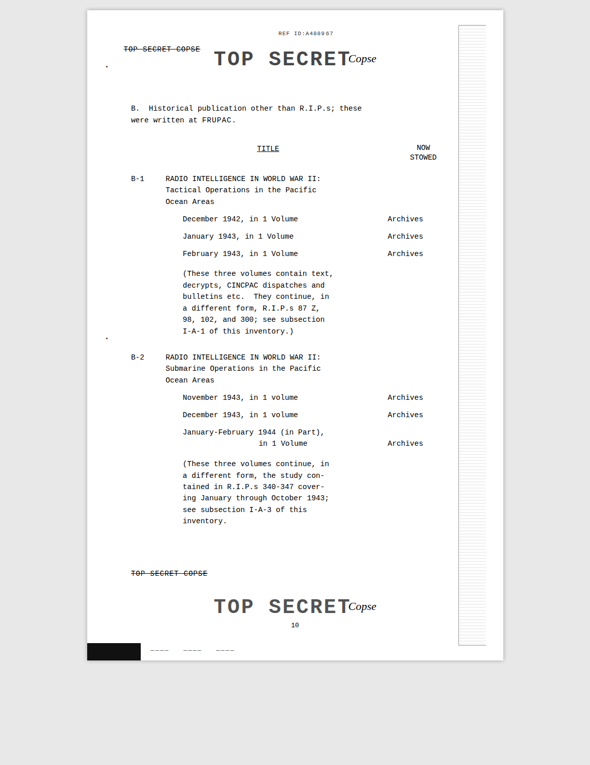·
·
TOP SECRET COPSE
REF ID:A4889 67
TOP SECRET Copse
B. Historical publication other than R.I.P.s; these
were written at FRUPAC.
| | TITLE | NOW STOWED |
| B-1 | RADIO INTELLIGENCE IN WORLD WAR II: Tactical Operations in the Pacific Ocean Areas | |
| | December 1942, in 1 Volume | Archives |
| | January 1943, in 1 Volume | Archives |
| | February 1943, in 1 Volume | Archives |
| | (These three volumes contain text, decrypts, CINCPAC dispatches and bulletins etc. They continue, in a different form, R.I.P.s 87 Z, 98, 102, and 300; see subsection I-A-1 of this inventory.) | |
| B-2 | RADIO INTELLIGENCE IN WORLD WAR II: Submarine Operations in the Pacific Ocean Areas | |
| | November 1943, in 1 volume | Archives |
| | December 1943, in 1 volume | Archives |
| | January-February 1944 (in Part), in 1 Volume | Archives |
| | (These three volumes continue, in a different form, the study con- tained in R.I.P.s 340-347 cover- ing January through October 1943; see subsection I-A-3 of this inventory. | |
TOP SECRET COPSE
TOP SECRET Copse
10
———— ———— ————